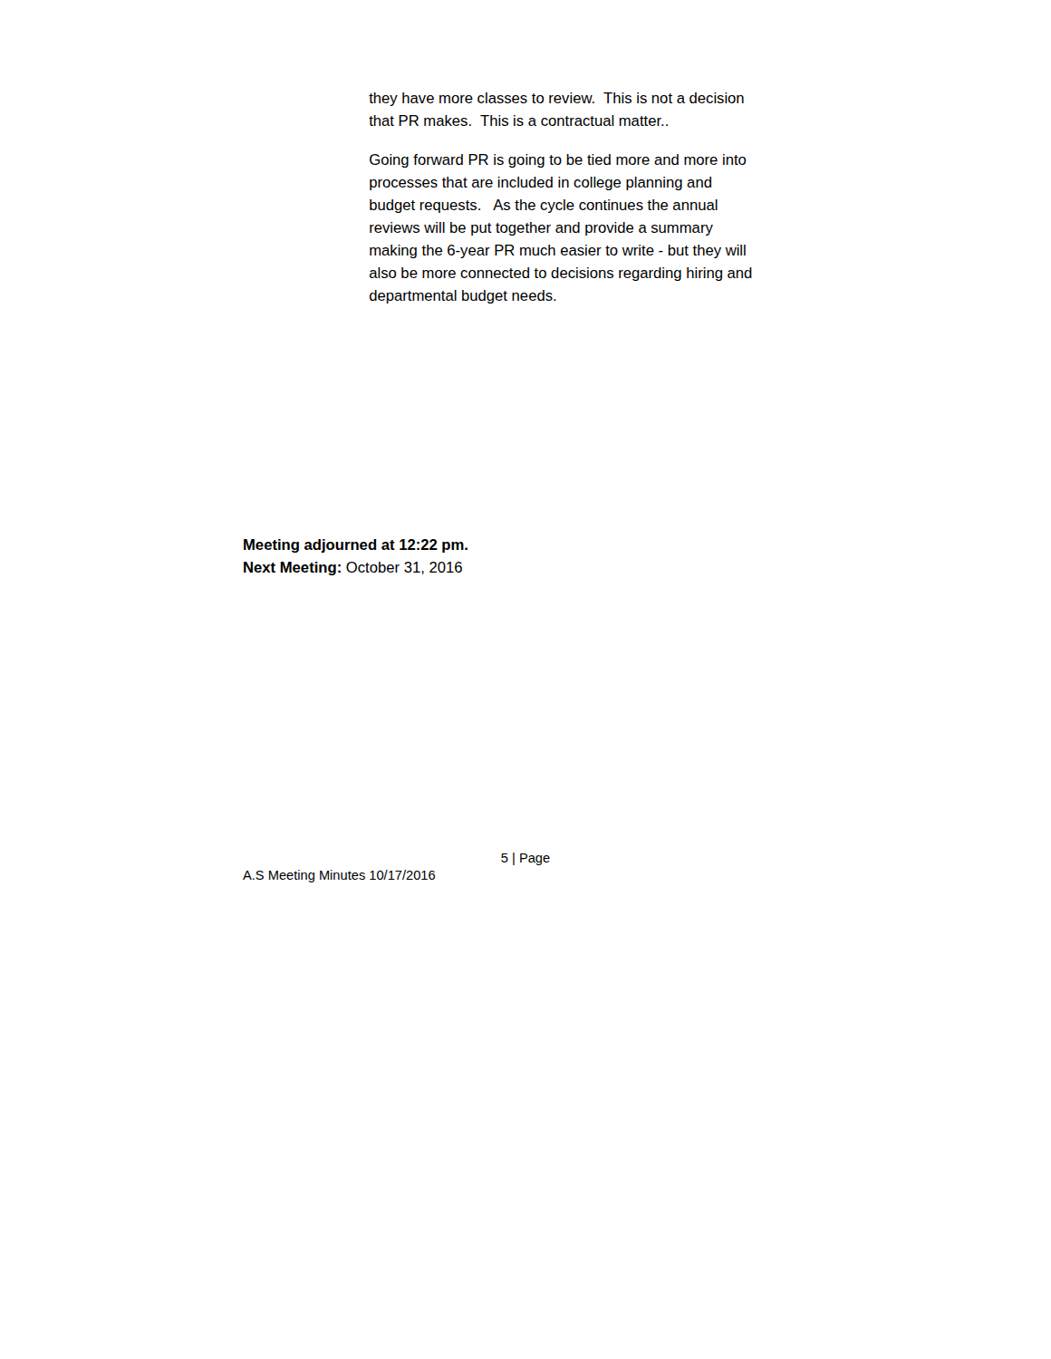they have more classes to review. This is not a decision that PR makes. This is a contractual matter..
Going forward PR is going to be tied more and more into processes that are included in college planning and budget requests. As the cycle continues the annual reviews will be put together and provide a summary making the 6-year PR much easier to write - but they will also be more connected to decisions regarding hiring and departmental budget needs.
Meeting adjourned at 12:22 pm.
Next Meeting: October 31, 2016
5 | Page
A.S Meeting Minutes 10/17/2016